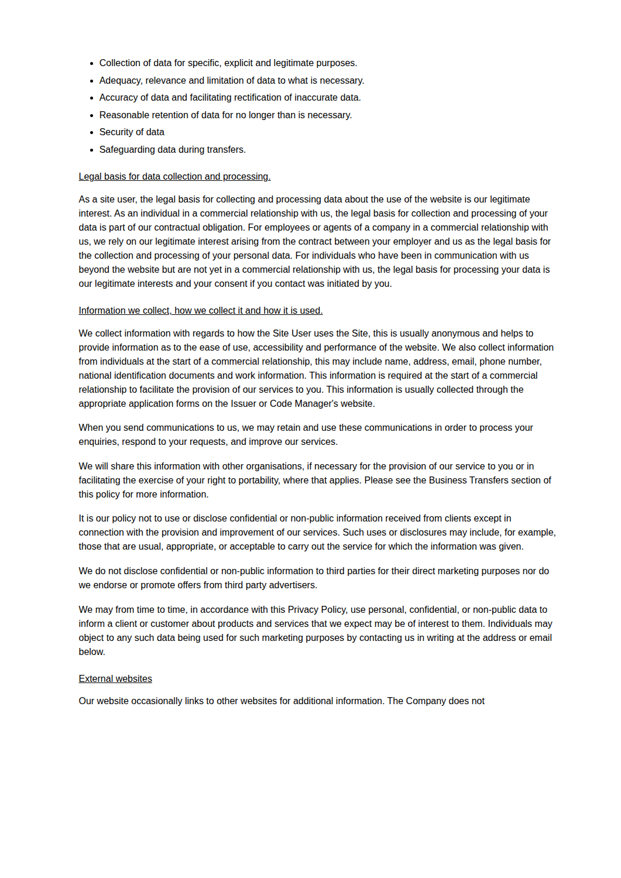Collection of data for specific, explicit and legitimate purposes.
Adequacy, relevance and limitation of data to what is necessary.
Accuracy of data and facilitating rectification of inaccurate data.
Reasonable retention of data for no longer than is necessary.
Security of data
Safeguarding data during transfers.
Legal basis for data collection and processing.
As a site user, the legal basis for collecting and processing data about the use of the website is our legitimate interest. As an individual in a commercial relationship with us, the legal basis for collection and processing of your data is part of our contractual obligation. For employees or agents of a company in a commercial relationship with us, we rely on our legitimate interest arising from the contract between your employer and us as the legal basis for the collection and processing of your personal data. For individuals who have been in communication with us beyond the website but are not yet in a commercial relationship with us, the legal basis for processing your data is our legitimate interests and your consent if you contact was initiated by you.
Information we collect, how we collect it and how it is used.
We collect information with regards to how the Site User uses the Site, this is usually anonymous and helps to provide information as to the ease of use, accessibility and performance of the website. We also collect information from individuals at the start of a commercial relationship, this may include name, address, email, phone number, national identification documents and work information. This information is required at the start of a commercial relationship to facilitate the provision of our services to you. This information is usually collected through the appropriate application forms on the Issuer or Code Manager's website.
When you send communications to us, we may retain and use these communications in order to process your enquiries, respond to your requests, and improve our services.
We will share this information with other organisations, if necessary for the provision of our service to you or in facilitating the exercise of your right to portability, where that applies. Please see the Business Transfers section of this policy for more information.
It is our policy not to use or disclose confidential or non-public information received from clients except in connection with the provision and improvement of our services. Such uses or disclosures may include, for example, those that are usual, appropriate, or acceptable to carry out the service for which the information was given.
We do not disclose confidential or non-public information to third parties for their direct marketing purposes nor do we endorse or promote offers from third party advertisers.
We may from time to time, in accordance with this Privacy Policy, use personal, confidential, or non-public data to inform a client or customer about products and services that we expect may be of interest to them. Individuals may object to any such data being used for such marketing purposes by contacting us in writing at the address or email below.
External websites
Our website occasionally links to other websites for additional information. The Company does not